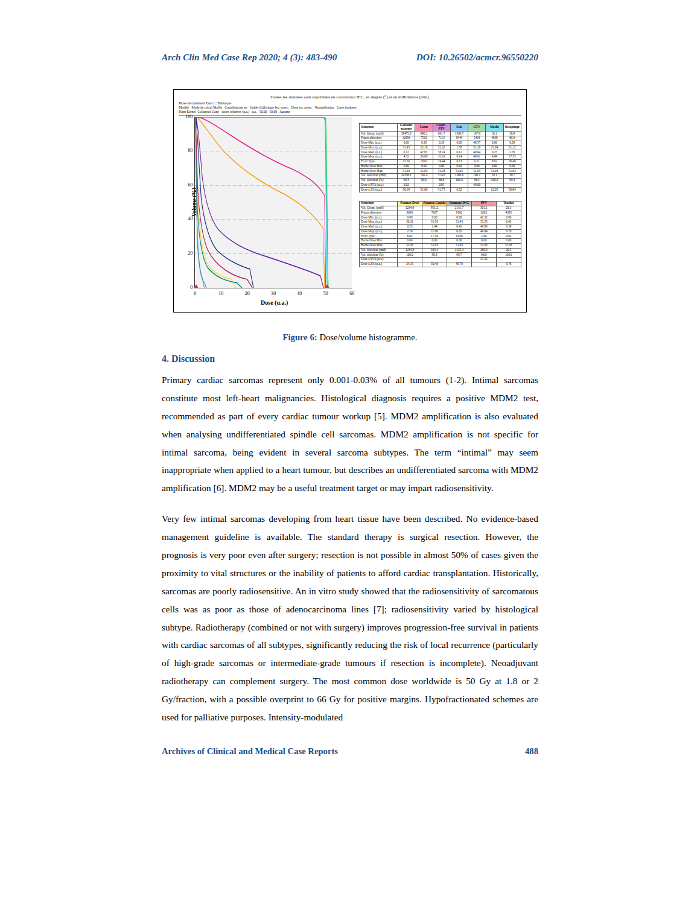Arch Clin Med Case Rep 2020; 4 (3): 483-490
DOI: 10.26502/acmcr.96550220
Toutes les données sont exprimées en convention IEC, en degrés (°) et en millimètres (mm).
Phase de traitement Dosi 1 : Balistique
Modèle Mode de calcul Maille Contributions en Unités d'affichage Iso. presc. Dose tot. presc. Normalisation Carte isodoses
Point Kernel Collapsed Cone doses relatives (u.a.) u.a. 50.00 50.00 Aucune
Volume (%)
100
80
60
40
20
0
0
10
20
30
40
50
60
Dose (u.a.)
| Structure | Contours externes | Coeur | Coeur - PTV | Foie | GTV | Moelle | Oesophage |
| --- | --- | --- | --- | --- | --- | --- | --- |
| Vol. Géom. (cm3) | 19475.6 | 890.2 | 661.7 | 1566.7 | 107.8 | 32.1 | 30.9 |
| Points aléatoires | 11096 | 7510 | 7113 | 8449 | 5418 | 4638 | 4614 |
| Dose Min. (u.a.) | 0.00 | 0.30 | 0.29 | 0.00 | 48.57 | 0.00 | 0.00 |
| Dose Max. (u.a.) | 51.95 | 52.16 | 52.20 | 1.58 | 51.26 | 25.09 | 51.12 |
| Dose Med. (u.a.) | 0.12 | 47.95 | 38.24 | 0.12 | 49.94 | 0.25 | 2.76 |
| Dose Moy. (u.a.) | 4.52 | 36.00 | 31.18 | 0.14 | 49.91 | 4.99 | 17.35 |
| Ecart Type | 12.50 | 18.62 | 19.44 | 0.13 | 0.51 | 8.02 | 20.46 |
| Borne Dose Min. | 0.00 | 0.00 | 0.00 | 0.00 | 0.00 | 0.00 | 0.00 |
| Borne Dose Max. | 51.03 | 51.03 | 51.03 | 51.03 | 51.03 | 51.03 | 51.03 |
| Vol. sélection (cm3) | 19338.1 | 792.4 | 574.6 | 1566.6 | 106.1 | 32.1 | 30.7 |
| Vol. sélection (%) | 99.3 | 89.0 | 86.8 | 100.0 | 98.5 | 100.0 | 99.3 |
| Dose à 95% (u.a.) | 0.02 | | 0.95 | | 49.00 | | |
| Dose à 2% (u.a.) | 50.19 | 51.68 | 51.75 | 0.52 | | 22.05 | 50.84 |
| Structure | Poumon Droit | Poumon Gauche | Poumons D+G | PTV | Trachée |
| --- | --- | --- | --- | --- | --- |
| Vol. Géom. (cm3) | 1234.9 | 951.2 | 2131.7 | 301.1 | 20.5 |
| Points aléatoires | 8019 | 7607 | 9102 | 6262 | 4385 |
| Dose Min. (u.a.) | 0.00 | 0.00 | 0.00 | 42.52 | 0.00 |
| Dose Max. (u.a.) | 50.31 | 51.56 | 51.43 | 51.55 | 6.42 |
| Dose Med. (u.a.) | 0.25 | 1.44 | 0.42 | 49.88 | 0.38 |
| Dose Moy. (u.a.) | 2.29 | 11.08 | 6.05 | 49.64 | 0.76 |
| Ecart Type | 6.82 | 17.10 | 13.06 | 1.08 | 0.92 |
| Borne Dose Min. | 0.00 | 0.00 | 0.00 | 0.00 | 0.00 |
| Borne Dose Max. | 51.03 | 51.03 | 51.03 | 51.03 | 51.03 |
| Vol. sélection (cm3) | 1234.8 | 944.4 | 2125.4 | 289.0 | 20.5 |
| Vol. sélection (%) | 100.0 | 99.3 | 99.7 | 96.0 | 100.0 |
| Dose à 95% (u.a.) | | | | 47.52 | |
| Dose à 2% (u.a.) | 24.15 | 50.40 | 49.70 | | 3.76 |
Figure 6: Dose/volume histogramme.
4. Discussion
Primary cardiac sarcomas represent only 0.001-0.03% of all tumours (1-2). Intimal sarcomas constitute most left-heart malignancies. Histological diagnosis requires a positive MDM2 test, recommended as part of every cardiac tumour workup [5]. MDM2 amplification is also evaluated when analysing undifferentiated spindle cell sarcomas. MDM2 amplification is not specific for intimal sarcoma, being evident in several sarcoma subtypes. The term “intimal” may seem inappropriate when applied to a heart tumour, but describes an undifferentiated sarcoma with MDM2 amplification [6]. MDM2 may be a useful treatment target or may impart radiosensitivity.
Very few intimal sarcomas developing from heart tissue have been described. No evidence-based management guideline is available. The standard therapy is surgical resection. However, the prognosis is very poor even after surgery; resection is not possible in almost 50% of cases given the proximity to vital structures or the inability of patients to afford cardiac transplantation. Historically, sarcomas are poorly radiosensitive. An in vitro study showed that the radiosensitivity of sarcomatous cells was as poor as those of adenocarcinoma lines [7]; radiosensitivity varied by histological subtype. Radiotherapy (combined or not with surgery) improves progression-free survival in patients with cardiac sarcomas of all subtypes, significantly reducing the risk of local recurrence (particularly of high-grade sarcomas or intermediate-grade tumours if resection is incomplete). Neoadjuvant radiotherapy can complement surgery. The most common dose worldwide is 50 Gy at 1.8 or 2 Gy/fraction, with a possible overprint to 66 Gy for positive margins. Hypofractionated schemes are used for palliative purposes. Intensity-modulated
Archives of Clinical and Medical Case Reports
488